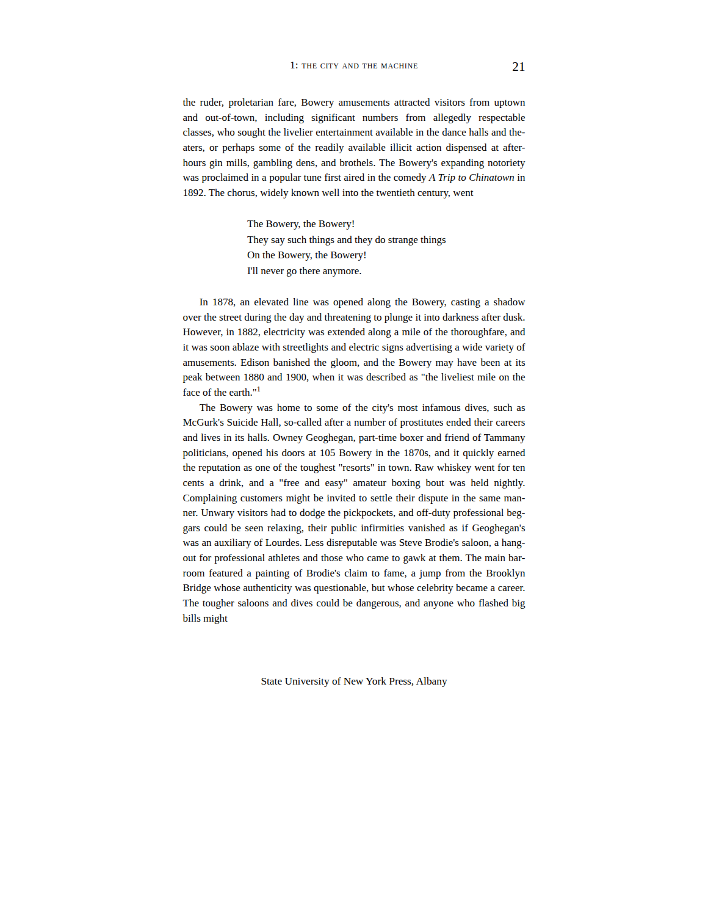1: the city and the machine 21
the ruder, proletarian fare, Bowery amusements attracted visitors from uptown and out-of-town, including significant numbers from allegedly respectable classes, who sought the livelier entertainment available in the dance halls and theaters, or perhaps some of the readily available illicit action dispensed at after-hours gin mills, gambling dens, and brothels. The Bowery's expanding notoriety was proclaimed in a popular tune first aired in the comedy A Trip to Chinatown in 1892. The chorus, widely known well into the twentieth century, went
The Bowery, the Bowery!
They say such things and they do strange things
On the Bowery, the Bowery!
I'll never go there anymore.
In 1878, an elevated line was opened along the Bowery, casting a shadow over the street during the day and threatening to plunge it into darkness after dusk. However, in 1882, electricity was extended along a mile of the thoroughfare, and it was soon ablaze with streetlights and electric signs advertising a wide variety of amusements. Edison banished the gloom, and the Bowery may have been at its peak between 1880 and 1900, when it was described as "the liveliest mile on the face of the earth."1
The Bowery was home to some of the city's most infamous dives, such as McGurk's Suicide Hall, so-called after a number of prostitutes ended their careers and lives in its halls. Owney Geoghegan, part-time boxer and friend of Tammany politicians, opened his doors at 105 Bowery in the 1870s, and it quickly earned the reputation as one of the toughest "resorts" in town. Raw whiskey went for ten cents a drink, and a "free and easy" amateur boxing bout was held nightly. Complaining customers might be invited to settle their dispute in the same manner. Unwary visitors had to dodge the pickpockets, and off-duty professional beggars could be seen relaxing, their public infirmities vanished as if Geoghegan's was an auxiliary of Lourdes. Less disreputable was Steve Brodie's saloon, a hangout for professional athletes and those who came to gawk at them. The main barroom featured a painting of Brodie's claim to fame, a jump from the Brooklyn Bridge whose authenticity was questionable, but whose celebrity became a career. The tougher saloons and dives could be dangerous, and anyone who flashed big bills might
State University of New York Press, Albany